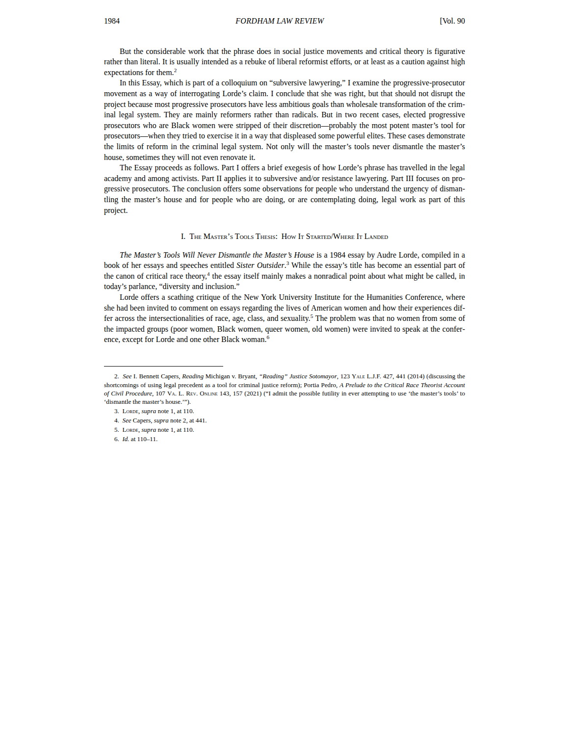1984 FORDHAM LAW REVIEW [Vol. 90
But the considerable work that the phrase does in social justice movements and critical theory is figurative rather than literal. It is usually intended as a rebuke of liberal reformist efforts, or at least as a caution against high expectations for them.2
In this Essay, which is part of a colloquium on “subversive lawyering,” I examine the progressive-prosecutor movement as a way of interrogating Lorde’s claim. I conclude that she was right, but that should not disrupt the project because most progressive prosecutors have less ambitious goals than wholesale transformation of the criminal legal system. They are mainly reformers rather than radicals. But in two recent cases, elected progressive prosecutors who are Black women were stripped of their discretion—probably the most potent master’s tool for prosecutors—when they tried to exercise it in a way that displeased some powerful elites. These cases demonstrate the limits of reform in the criminal legal system. Not only will the master’s tools never dismantle the master’s house, sometimes they will not even renovate it.
The Essay proceeds as follows. Part I offers a brief exegesis of how Lorde’s phrase has travelled in the legal academy and among activists. Part II applies it to subversive and/or resistance lawyering. Part III focuses on progressive prosecutors. The conclusion offers some observations for people who understand the urgency of dismantling the master’s house and for people who are doing, or are contemplating doing, legal work as part of this project.
I. The Master’s Tools Thesis: How It Started/Where It Landed
The Master’s Tools Will Never Dismantle the Master’s House is a 1984 essay by Audre Lorde, compiled in a book of her essays and speeches entitled Sister Outsider.3 While the essay’s title has become an essential part of the canon of critical race theory,4 the essay itself mainly makes a nonradical point about what might be called, in today’s parlance, “diversity and inclusion.”
Lorde offers a scathing critique of the New York University Institute for the Humanities Conference, where she had been invited to comment on essays regarding the lives of American women and how their experiences differ across the intersectionalities of race, age, class, and sexuality.5 The problem was that no women from some of the impacted groups (poor women, Black women, queer women, old women) were invited to speak at the conference, except for Lorde and one other Black woman.6
2. See I. Bennett Capers, Reading Michigan v. Bryant, “Reading” Justice Sotomayor, 123 Yale L.J.F. 427, 441 (2014) (discussing the shortcomings of using legal precedent as a tool for criminal justice reform); Portia Pedro, A Prelude to the Critical Race Theorist Account of Civil Procedure, 107 Va. L. Rev. Online 143, 157 (2021) (“I admit the possible futility in ever attempting to use ‘the master’s tools’ to ‘dismantle the master’s house.’”).
3. Lorde, supra note 1, at 110.
4. See Capers, supra note 2, at 441.
5. Lorde, supra note 1, at 110.
6. Id. at 110–11.